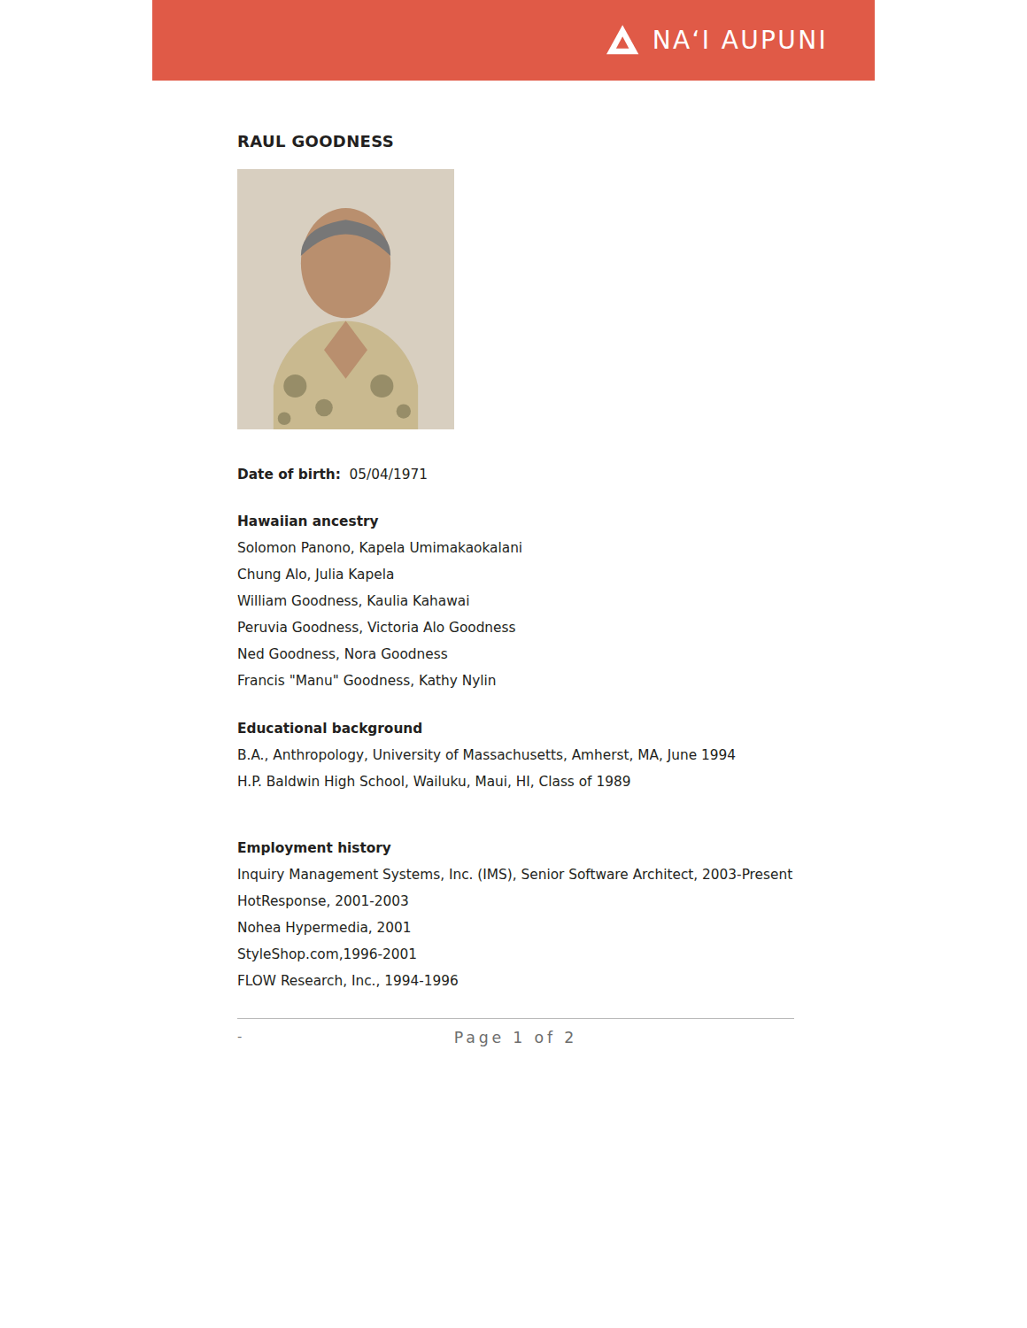NAʻI AUPUNI
RAUL GOODNESS
Date of birth: 05/04/1971
Hawaiian ancestry
Solomon Panono, Kapela Umimakaokalani
Chung Alo, Julia Kapela
William Goodness, Kaulia Kahawai
Peruvia Goodness, Victoria Alo Goodness
Ned Goodness, Nora Goodness
Francis "Manu" Goodness, Kathy Nylin
Educational background
B.A., Anthropology, University of Massachusetts, Amherst, MA, June 1994
H.P. Baldwin High School, Wailuku, Maui, HI, Class of 1989
Employment history
Inquiry Management Systems, Inc. (IMS), Senior Software Architect, 2003-Present
HotResponse, 2001-2003
Nohea Hypermedia, 2001
StyleShop.com,1996-2001
FLOW Research, Inc., 1994-1996
- Page 1 of 2